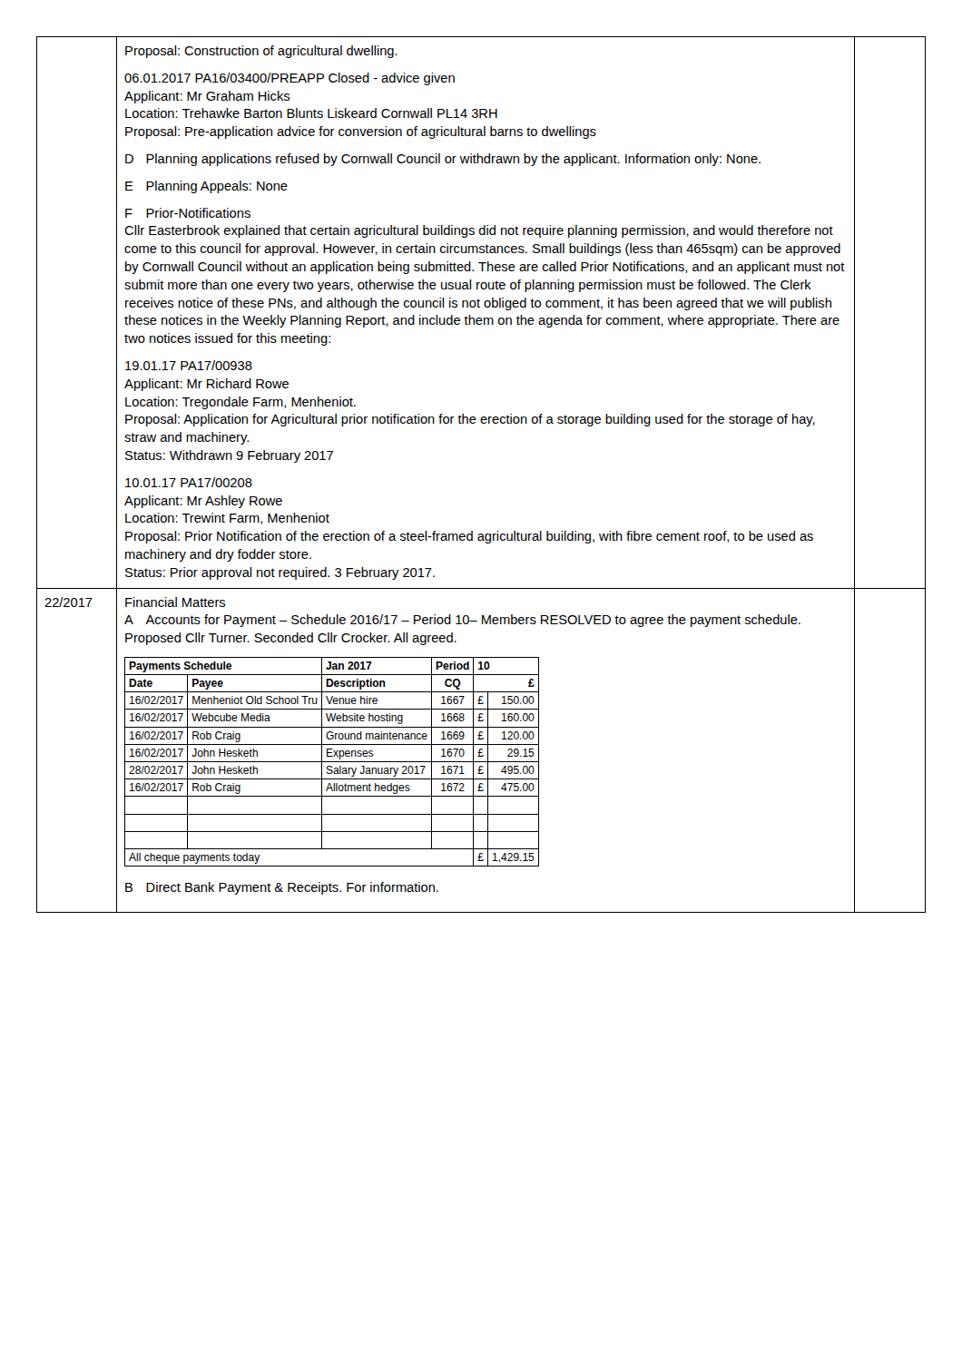| | Proposal: Construction of agricultural dwelling. 06.01.2017 PA16/03400/PREAPP Closed - advice given Applicant: Mr Graham Hicks Location: Trehawke Barton Blunts Liskeard Cornwall PL14 3RH Proposal: Pre-application advice for conversion of agricultural barns to dwellings D Planning applications refused by Cornwall Council or withdrawn by the applicant. Information only: None. E Planning Appeals: None F Prior-Notifications Cllr Easterbrook explained that certain agricultural buildings did not require planning permission, and would therefore not come to this council for approval. However, in certain circumstances. Small buildings (less than 465sqm) can be approved by Cornwall Council without an application being submitted. These are called Prior Notifications, and an applicant must not submit more than one every two years, otherwise the usual route of planning permission must be followed. The Clerk receives notice of these PNs, and although the council is not obliged to comment, it has been agreed that we will publish these notices in the Weekly Planning Report, and include them on the agenda for comment, where appropriate. There are two notices issued for this meeting: 19.01.17 PA17/00938 Applicant: Mr Richard Rowe Location: Tregondale Farm, Menheniot. Proposal: Application for Agricultural prior notification for the erection of a storage building used for the storage of hay, straw and machinery. Status: Withdrawn 9 February 2017 10.01.17 PA17/00208 Applicant: Mr Ashley Rowe Location: Trewint Farm, Menheniot Proposal: Prior Notification of the erection of a steel-framed agricultural building, with fibre cement roof, to be used as machinery and dry fodder store. Status: Prior approval not required. 3 February 2017. | |
| 22/2017 | Financial Matters A Accounts for Payment – Schedule 2016/17 – Period 10– Members RESOLVED to agree the payment schedule. Proposed Cllr Turner. Seconded Cllr Crocker. All agreed. / Payments Schedule / Jan 2017 / Period / 10 / / --- / --- / --- / --- / / Date / Payee / Description / CQ / £ / / 16/02/2017 / Menheniot Old School Tru / Venue hire / 1667 / £ / 150.00 / / 16/02/2017 / Webcube Media / Website hosting / 1668 / £ / 160.00 / / 16/02/2017 / Rob Craig / Ground maintenance / 1669 / £ / 120.00 / / 16/02/2017 / John Hesketh / Expenses / 1670 / £ / 29.15 / / 28/02/2017 / John Hesketh / Salary January 2017 / 1671 / £ / 495.00 / / 16/02/2017 / Rob Craig / Allotment hedges / 1672 / £ / 475.00 / / All cheque payments today / £ / 1,429.15 / B Direct Bank Payment & Receipts. For information. | |